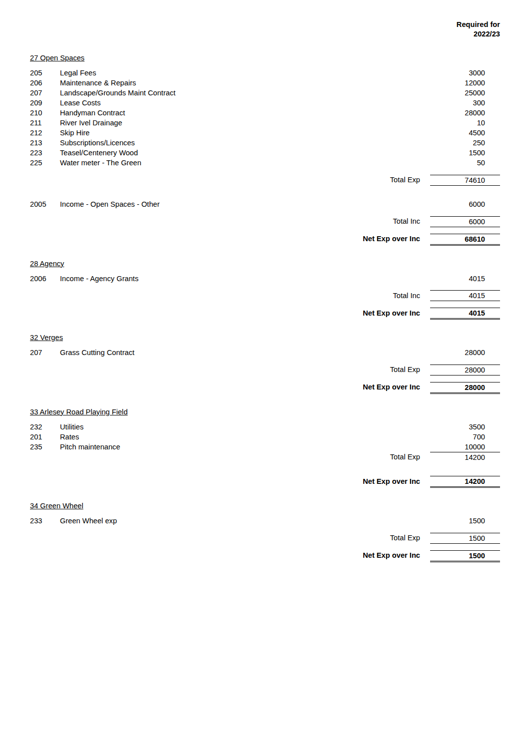Required for
2022/23
27 Open Spaces
| 205 | Legal Fees | 3000 |
| 206 | Maintenance & Repairs | 12000 |
| 207 | Landscape/Grounds Maint Contract | 25000 |
| 209 | Lease Costs | 300 |
| 210 | Handyman Contract | 28000 |
| 211 | River Ivel Drainage | 10 |
| 212 | Skip Hire | 4500 |
| 213 | Subscriptions/Licences | 250 |
| 223 | Teasel/Centenery Wood | 1500 |
| 225 | Water meter - The Green | 50 |
| | Total Exp | 74610 |
| 2005 | Income - Open Spaces - Other | 6000 |
| | Total Inc | 6000 |
| | Net Exp over Inc | 68610 |
28 Agency
| 2006 | Income - Agency Grants | 4015 |
| | Total Inc | 4015 |
| | Net Exp over Inc | 4015 |
32 Verges
| 207 | Grass Cutting Contract | 28000 |
| | Total Exp | 28000 |
| | Net Exp over Inc | 28000 |
33 Arlesey Road Playing Field
| 232 | Utilities | 3500 |
| 201 | Rates | 700 |
| 235 | Pitch maintenance | 10000 |
| | Total Exp | 14200 |
| | Net Exp over Inc | 14200 |
34 Green Wheel
| 233 | Green Wheel exp | 1500 |
| | Total Exp | 1500 |
| | Net Exp over Inc | 1500 |